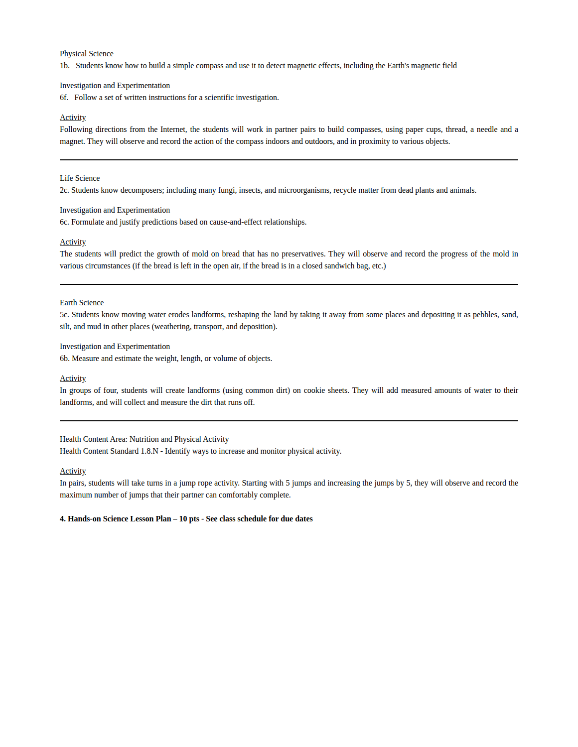Physical Science
1b. Students know how to build a simple compass and use it to detect magnetic effects, including the Earth's magnetic field
Investigation and Experimentation
6f. Follow a set of written instructions for a scientific investigation.
Activity
Following directions from the Internet, the students will work in partner pairs to build compasses, using paper cups, thread, a needle and a magnet. They will observe and record the action of the compass indoors and outdoors, and in proximity to various objects.
Life Science
2c. Students know decomposers; including many fungi, insects, and microorganisms, recycle matter from dead plants and animals.
Investigation and Experimentation
6c. Formulate and justify predictions based on cause-and-effect relationships.
Activity
The students will predict the growth of mold on bread that has no preservatives. They will observe and record the progress of the mold in various circumstances (if the bread is left in the open air, if the bread is in a closed sandwich bag, etc.)
Earth Science
5c. Students know moving water erodes landforms, reshaping the land by taking it away from some places and depositing it as pebbles, sand, silt, and mud in other places (weathering, transport, and deposition).
Investigation and Experimentation
6b. Measure and estimate the weight, length, or volume of objects.
Activity
In groups of four, students will create landforms (using common dirt) on cookie sheets. They will add measured amounts of water to their landforms, and will collect and measure the dirt that runs off.
Health Content Area: Nutrition and Physical Activity
Health Content Standard 1.8.N - Identify ways to increase and monitor physical activity.
Activity
In pairs, students will take turns in a jump rope activity. Starting with 5 jumps and increasing the jumps by 5, they will observe and record the maximum number of jumps that their partner can comfortably complete.
4. Hands-on Science Lesson Plan – 10 pts - See class schedule for due dates